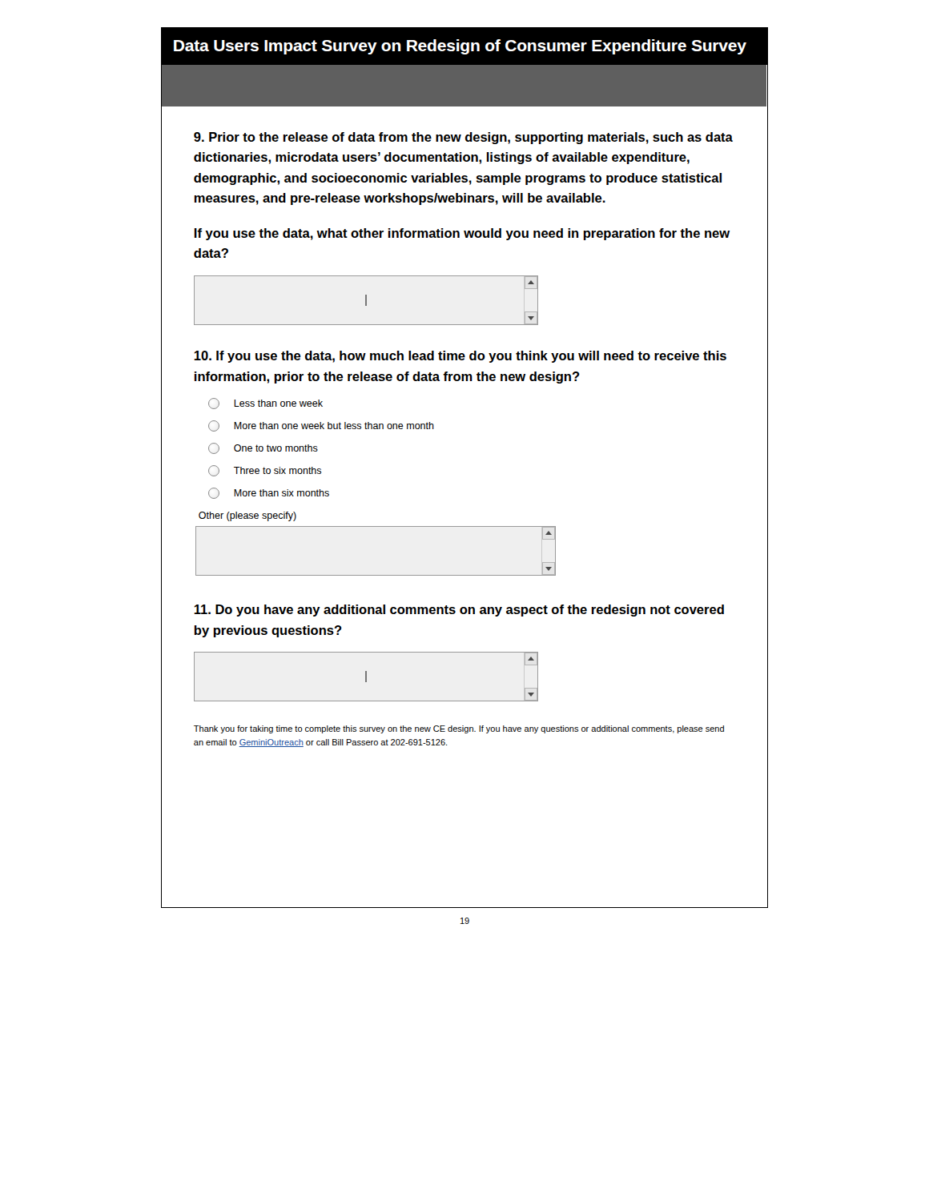Data Users Impact Survey on Redesign of Consumer Expenditure Survey
9. Prior to the release of data from the new design, supporting materials, such as data dictionaries, microdata users’ documentation, listings of available expenditure, demographic, and socioeconomic variables, sample programs to produce statistical measures, and pre-release workshops/webinars, will be available. If you use the data, what other information would you need in preparation for the new data?
10. If you use the data, how much lead time do you think you will need to receive this information, prior to the release of data from the new design?
Less than one week
More than one week but less than one month
One to two months
Three to six months
More than six months
Other (please specify)
11. Do you have any additional comments on any aspect of the redesign not covered by previous questions?
Thank you for taking time to complete this survey on the new CE design. If you have any questions or additional comments, please send an email to GeminiOutreach or call Bill Passero at 202-691-5126.
19